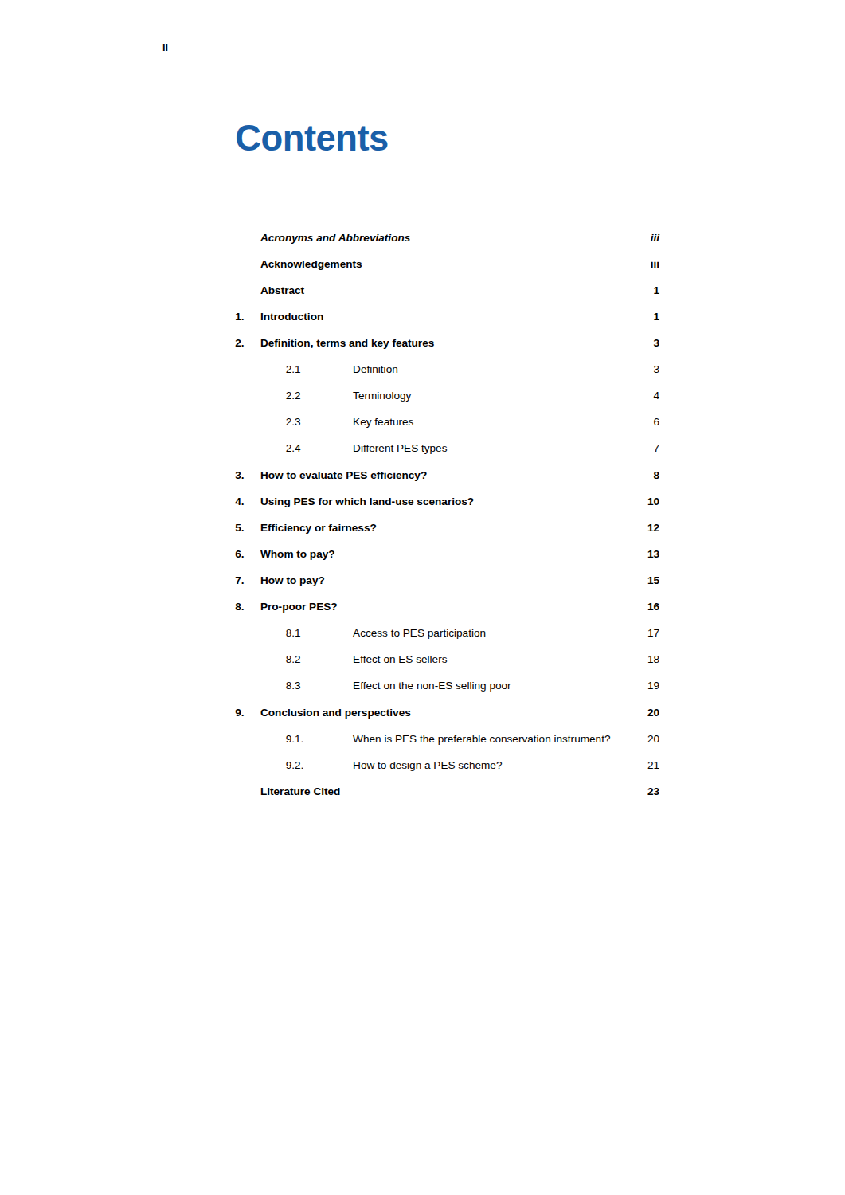ii
Contents
| | Acronyms and Abbreviations | iii |
| | Acknowledgements | iii |
| | Abstract | 1 |
| 1. | Introduction | 1 |
| 2. | Definition, terms and key features | 3 |
| | 2.1 | Definition | 3 |
| | 2.2 | Terminology | 4 |
| | 2.3 | Key features | 6 |
| | 2.4 | Different PES types | 7 |
| 3. | How to evaluate PES efficiency? | 8 |
| 4. | Using PES for which land-use scenarios? | 10 |
| 5. | Efficiency or fairness? | 12 |
| 6. | Whom to pay? | 13 |
| 7. | How to pay? | 15 |
| 8. | Pro-poor PES? | 16 |
| | 8.1 | Access to PES participation | 17 |
| | 8.2 | Effect on ES sellers | 18 |
| | 8.3 | Effect on the non-ES selling poor | 19 |
| 9. | Conclusion and perspectives | 20 |
| | 9.1. | When is PES the preferable conservation instrument? | 20 |
| | 9.2. | How to design a PES scheme? | 21 |
| | Literature Cited | 23 |